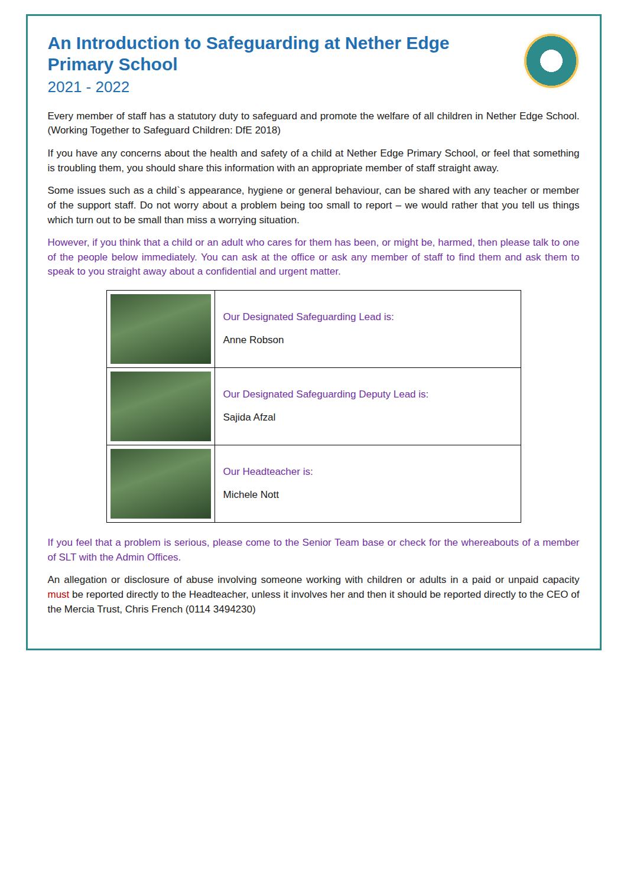An Introduction to Safeguarding at Nether Edge Primary School
2021 - 2022
Every member of staff has a statutory duty to safeguard and promote the welfare of all children in Nether Edge School. (Working Together to Safeguard Children: DfE 2018)
If you have any concerns about the health and safety of a child at Nether Edge Primary School, or feel that something is troubling them, you should share this information with an appropriate member of staff straight away.
Some issues such as a child`s appearance, hygiene or general behaviour, can be shared with any teacher or member of the support staff. Do not worry about a problem being too small to report – we would rather that you tell us things which turn out to be small than miss a worrying situation.
However, if you think that a child or an adult who cares for them has been, or might be, harmed, then please talk to one of the people below immediately. You can ask at the office or ask any member of staff to find them and ask them to speak to you straight away about a confidential and urgent matter.
| | Our Designated Safeguarding Lead is: Anne Robson |
| | Our Designated Safeguarding Deputy Lead is: Sajida Afzal |
| | Our Headteacher is: Michele Nott |
If you feel that a problem is serious, please come to the Senior Team base or check for the whereabouts of a member of SLT with the Admin Offices.
An allegation or disclosure of abuse involving someone working with children or adults in a paid or unpaid capacity must be reported directly to the Headteacher, unless it involves her and then it should be reported directly to the CEO of the Mercia Trust, Chris French (0114 3494230)